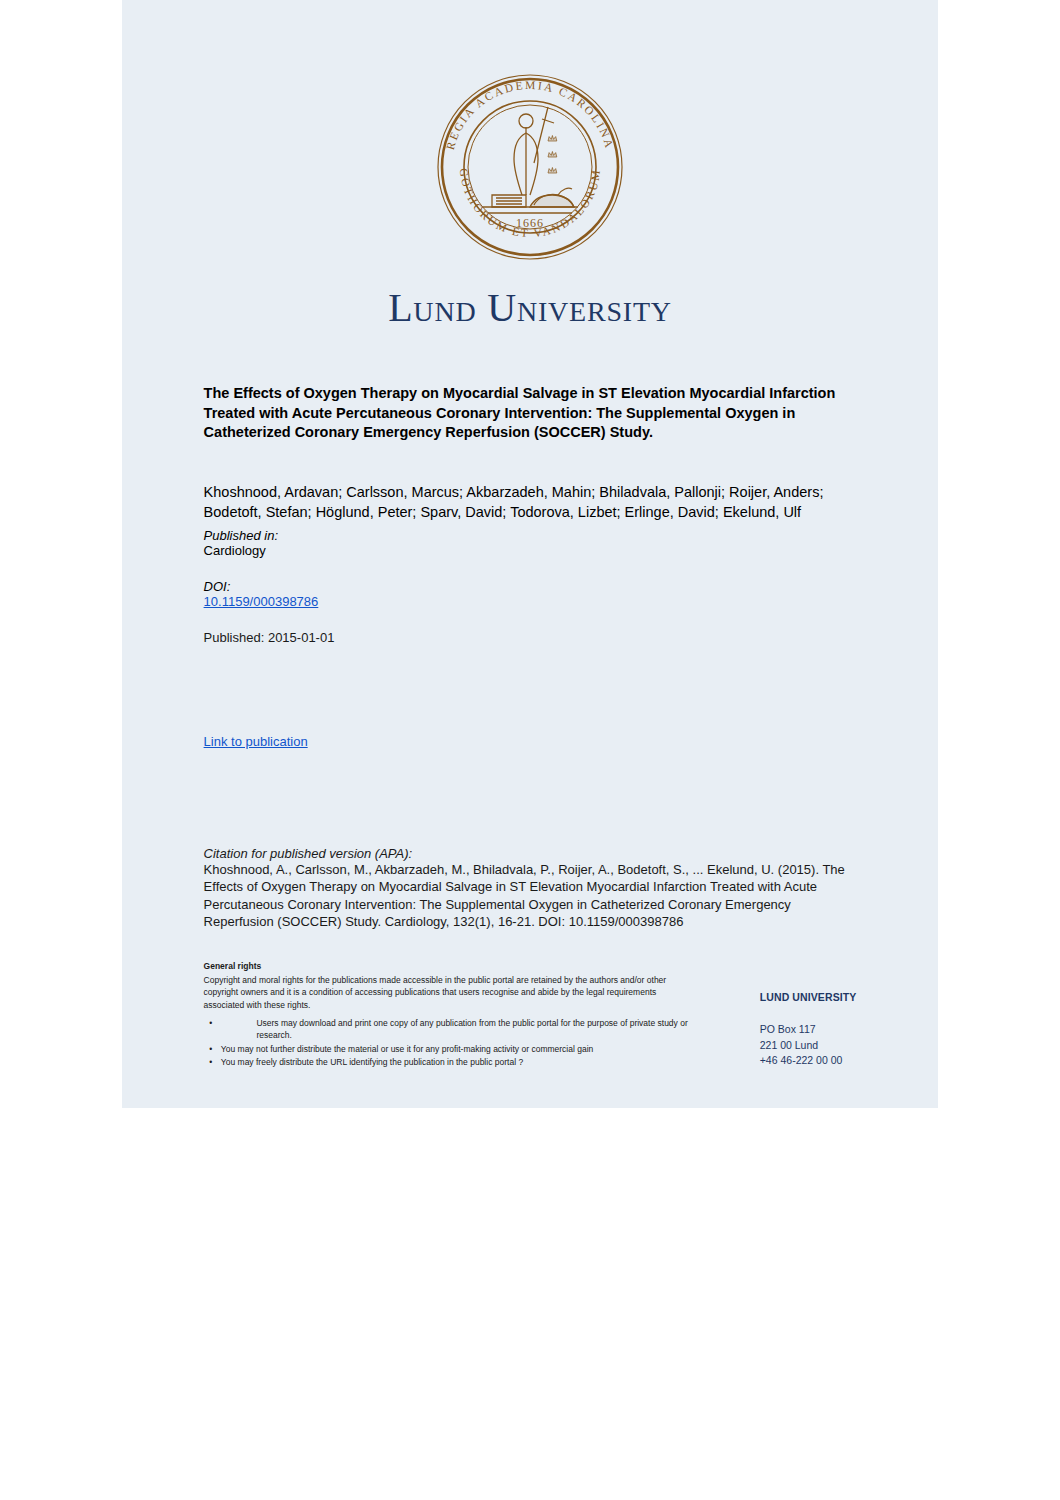REGIA ACADEMIA CAROLINA GOTHORUM ET VANDALORUM 1666
Lund University
The Effects of Oxygen Therapy on Myocardial Salvage in ST Elevation Myocardial Infarction Treated with Acute Percutaneous Coronary Intervention: The Supplemental Oxygen in Catheterized Coronary Emergency Reperfusion (SOCCER) Study.
Khoshnood, Ardavan; Carlsson, Marcus; Akbarzadeh, Mahin; Bhiladvala, Pallonji; Roijer, Anders; Bodetoft, Stefan; Höglund, Peter; Sparv, David; Todorova, Lizbet; Erlinge, David; Ekelund, Ulf
Published in:
Cardiology
DOI:
10.1159/000398786
Published: 2015-01-01
Link to publication
Citation for published version (APA):
Khoshnood, A., Carlsson, M., Akbarzadeh, M., Bhiladvala, P., Roijer, A., Bodetoft, S., ... Ekelund, U. (2015). The Effects of Oxygen Therapy on Myocardial Salvage in ST Elevation Myocardial Infarction Treated with Acute Percutaneous Coronary Intervention: The Supplemental Oxygen in Catheterized Coronary Emergency Reperfusion (SOCCER) Study. Cardiology, 132(1), 16-21. DOI: 10.1159/000398786
General rights
Copyright and moral rights for the publications made accessible in the public portal are retained by the authors and/or other copyright owners and it is a condition of accessing publications that users recognise and abide by the legal requirements associated with these rights.
Users may download and print one copy of any publication from the public portal for the purpose of private study or research.
You may not further distribute the material or use it for any profit-making activity or commercial gain
You may freely distribute the URL identifying the publication in the public portal ?
LUND UNIVERSITY
PO Box 117
221 00 Lund
+46 46-222 00 00